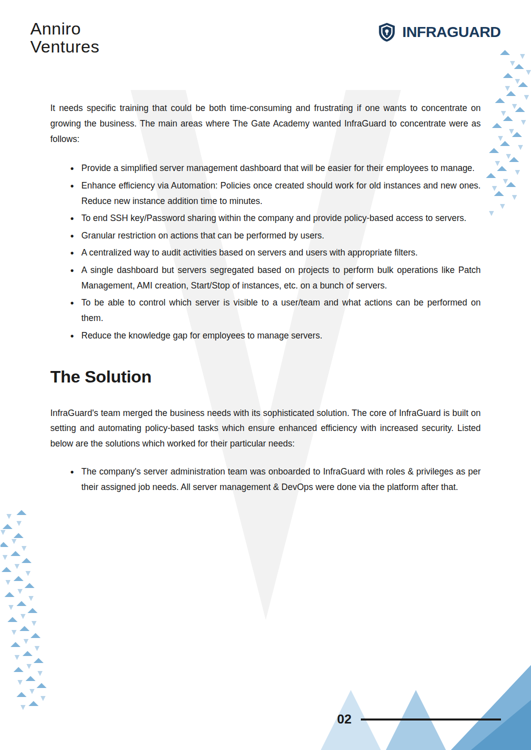Anniro
Ventures
INFRA GUARD
It needs specific training that could be both time-consuming and frustrating if one wants to concentrate on growing the business. The main areas where The Gate Academy wanted InfraGuard to concentrate were as follows:
Provide a simplified server management dashboard that will be easier for their employees to manage.
Enhance efficiency via Automation: Policies once created should work for old instances and new ones. Reduce new instance addition time to minutes.
To end SSH key/Password sharing within the company and provide policy-based access to servers.
Granular restriction on actions that can be performed by users.
A centralized way to audit activities based on servers and users with appropriate filters.
A single dashboard but servers segregated based on projects to perform bulk operations like Patch Management, AMI creation, Start/Stop of instances, etc. on a bunch of servers.
To be able to control which server is visible to a user/team and what actions can be performed on them.
Reduce the knowledge gap for employees to manage servers.
The Solution
InfraGuard's team merged the business needs with its sophisticated solution. The core of InfraGuard is built on setting and automating policy-based tasks which ensure enhanced efficiency with increased security. Listed below are the solutions which worked for their particular needs:
The company's server administration team was onboarded to InfraGuard with roles & privileges as per their assigned job needs. All server management & DevOps were done via the platform after that.
02